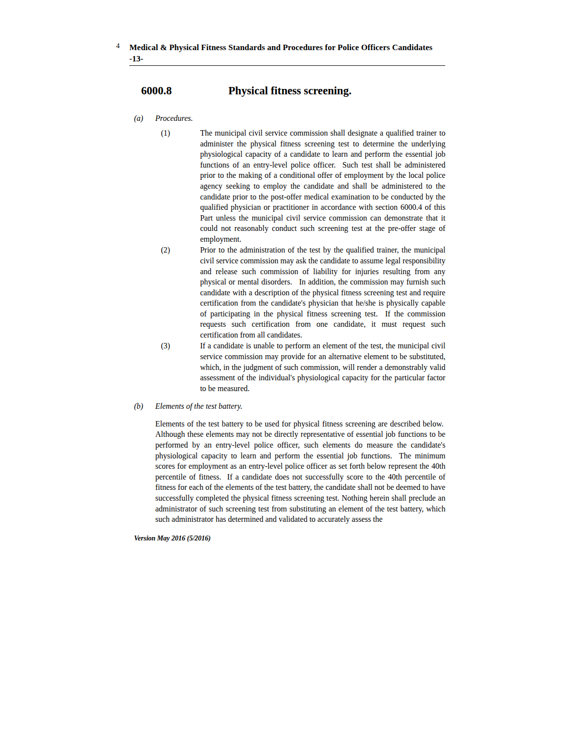4 Medical & Physical Fitness Standards and Procedures for Police Officers Candidates -13-
6000.8 Physical fitness screening.
(a) Procedures.
(1) The municipal civil service commission shall designate a qualified trainer to administer the physical fitness screening test to determine the underlying physiological capacity of a candidate to learn and perform the essential job functions of an entry-level police officer. Such test shall be administered prior to the making of a conditional offer of employment by the local police agency seeking to employ the candidate and shall be administered to the candidate prior to the post-offer medical examination to be conducted by the qualified physician or practitioner in accordance with section 6000.4 of this Part unless the municipal civil service commission can demonstrate that it could not reasonably conduct such screening test at the pre-offer stage of employment.
(2) Prior to the administration of the test by the qualified trainer, the municipal civil service commission may ask the candidate to assume legal responsibility and release such commission of liability for injuries resulting from any physical or mental disorders. In addition, the commission may furnish such candidate with a description of the physical fitness screening test and require certification from the candidate's physician that he/she is physically capable of participating in the physical fitness screening test. If the commission requests such certification from one candidate, it must request such certification from all candidates.
(3) If a candidate is unable to perform an element of the test, the municipal civil service commission may provide for an alternative element to be substituted, which, in the judgment of such commission, will render a demonstrably valid assessment of the individual's physiological capacity for the particular factor to be measured.
(b) Elements of the test battery.
Elements of the test battery to be used for physical fitness screening are described below. Although these elements may not be directly representative of essential job functions to be performed by an entry-level police officer, such elements do measure the candidate's physiological capacity to learn and perform the essential job functions. The minimum scores for employment as an entry-level police officer as set forth below represent the 40th percentile of fitness. If a candidate does not successfully score to the 40th percentile of fitness for each of the elements of the test battery, the candidate shall not be deemed to have successfully completed the physical fitness screening test. Nothing herein shall preclude an administrator of such screening test from substituting an element of the test battery, which such administrator has determined and validated to accurately assess the
Version May 2016 (5/2016)